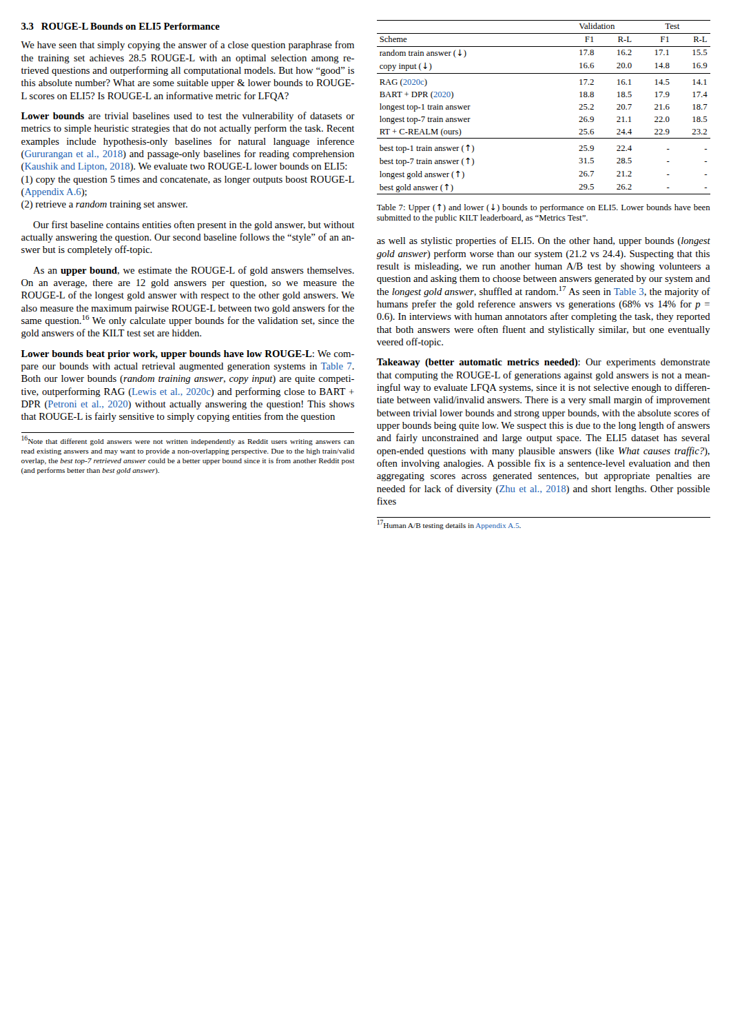3.3 ROUGE-L Bounds on ELI5 Performance
We have seen that simply copying the answer of a close question paraphrase from the training set achieves 28.5 ROUGE-L with an optimal selection among retrieved questions and outperforming all computational models. But how “good” is this absolute number? What are some suitable upper & lower bounds to ROUGE-L scores on ELI5? Is ROUGE-L an informative metric for LFQA?
Lower bounds are trivial baselines used to test the vulnerability of datasets or metrics to simple heuristic strategies that do not actually perform the task. Recent examples include hypothesis-only baselines for natural language inference (Gururangan et al., 2018) and passage-only baselines for reading comprehension (Kaushik and Lipton, 2018). We evaluate two ROUGE-L lower bounds on ELI5:
(1) copy the question 5 times and concatenate, as longer outputs boost ROUGE-L (Appendix A.6);
(2) retrieve a random training set answer.
Our first baseline contains entities often present in the gold answer, but without actually answering the question. Our second baseline follows the “style” of an answer but is completely off-topic.
As an upper bound, we estimate the ROUGE-L of gold answers themselves. On an average, there are 12 gold answers per question, so we measure the ROUGE-L of the longest gold answer with respect to the other gold answers. We also measure the maximum pairwise ROUGE-L between two gold answers for the same question.16 We only calculate upper bounds for the validation set, since the gold answers of the KILT test set are hidden.
Lower bounds beat prior work, upper bounds have low ROUGE-L: We compare our bounds with actual retrieval augmented generation systems in Table 7. Both our lower bounds (random training answer, copy input) are quite competitive, outperforming RAG (Lewis et al., 2020c) and performing close to BART + DPR (Petroni et al., 2020) without actually answering the question! This shows that ROUGE-L is fairly sensitive to simply copying entities from the question
16Note that different gold answers were not written independently as Reddit users writing answers can read existing answers and may want to provide a non-overlapping perspective. Due to the high train/valid overlap, the best top-7 retrieved answer could be a better upper bound since it is from another Reddit post (and performs better than best gold answer).
| | Validation | Test |
| --- | --- | --- |
| Scheme | F1 | R-L | F1 | R-L |
| random train answer ( ↓ ) | 17.8 | 16.2 | 17.1 | 15.5 |
| copy input ( ↓ ) | 16.6 | 20.0 | 14.8 | 16.9 |
| RAG ( 2020c ) | 17.2 | 16.1 | 14.5 | 14.1 |
| BART + DPR ( 2020 ) | 18.8 | 18.5 | 17.9 | 17.4 |
| longest top-1 train answer | 25.2 | 20.7 | 21.6 | 18.7 |
| longest top-7 train answer | 26.9 | 21.1 | 22.0 | 18.5 |
| RT + C-REALM (ours) | 25.6 | 24.4 | 22.9 | 23.2 |
| best top-1 train answer ( ↑ ) | 25.9 | 22.4 | - | - |
| best top-7 train answer ( ↑ ) | 31.5 | 28.5 | - | - |
| longest gold answer ( ↑ ) | 26.7 | 21.2 | - | - |
| best gold answer ( ↑ ) | 29.5 | 26.2 | - | - |
Table 7: Upper (↑) and lower (↓) bounds to performance on ELI5. Lower bounds have been submitted to the public KILT leaderboard, as “Metrics Test”.
as well as stylistic properties of ELI5. On the other hand, upper bounds (longest gold answer) perform worse than our system (21.2 vs 24.4). Suspecting that this result is misleading, we run another human A/B test by showing volunteers a question and asking them to choose between answers generated by our system and the longest gold answer, shuffled at random.17 As seen in Table 3, the majority of humans prefer the gold reference answers vs generations (68% vs 14% for p = 0.6). In interviews with human annotators after completing the task, they reported that both answers were often fluent and stylistically similar, but one eventually veered off-topic.
Takeaway (better automatic metrics needed): Our experiments demonstrate that computing the ROUGE-L of generations against gold answers is not a meaningful way to evaluate LFQA systems, since it is not selective enough to differentiate between valid/invalid answers. There is a very small margin of improvement between trivial lower bounds and strong upper bounds, with the absolute scores of upper bounds being quite low. We suspect this is due to the long length of answers and fairly unconstrained and large output space. The ELI5 dataset has several open-ended questions with many plausible answers (like What causes traffic?), often involving analogies. A possible fix is a sentence-level evaluation and then aggregating scores across generated sentences, but appropriate penalties are needed for lack of diversity (Zhu et al., 2018) and short lengths. Other possible fixes
17Human A/B testing details in Appendix A.5.